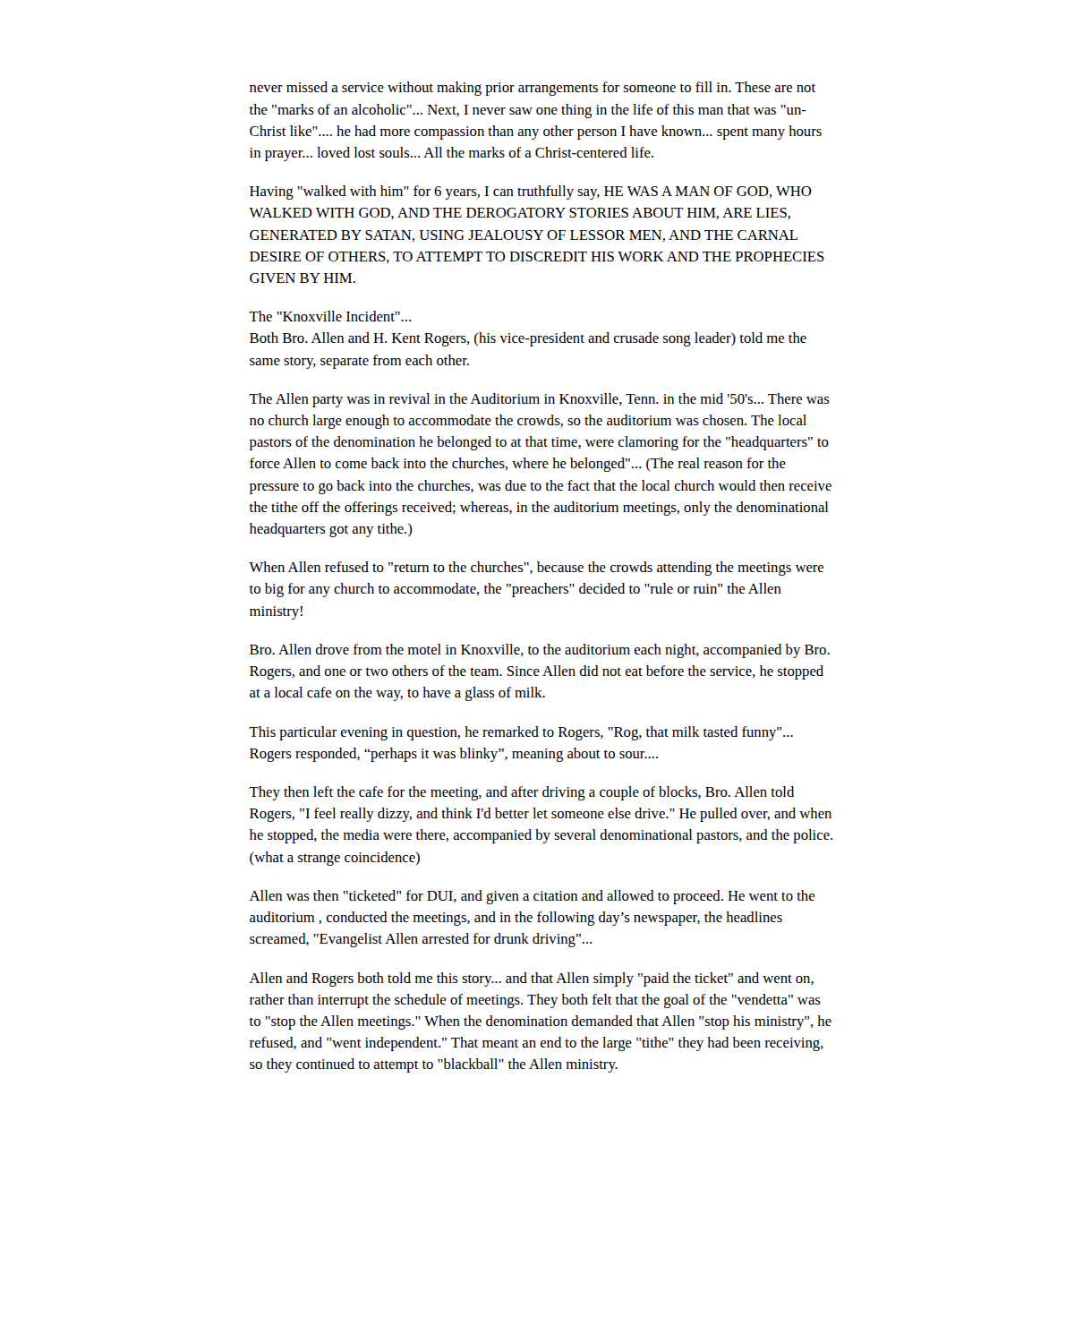never missed a service without making prior arrangements for someone to fill in. These are not the "marks of an alcoholic"... Next, I never saw one thing in the life of this man that was "un-Christ like".... he had more compassion than any other person I have known... spent many hours in prayer... loved lost souls... All the marks of a Christ-centered life.
Having "walked with him" for 6 years, I can truthfully say, He was a man of God, who walked with God, and the derogatory stories about him, are lies, generated by Satan, using jealousy of lessor men, and the carnal desire of others, to attempt to discredit his work and the prophecies given by him.
The "Knoxville Incident"...
Both Bro. Allen and H. Kent Rogers, (his vice-president and crusade song leader) told me the same story, separate from each other.
The Allen party was in revival in the Auditorium in Knoxville, Tenn. in the mid '50's... There was no church large enough to accommodate the crowds, so the auditorium was chosen. The local pastors of the denomination he belonged to at that time, were clamoring for the "headquarters" to force Allen to come back into the churches, where he belonged"... (The real reason for the pressure to go back into the churches, was due to the fact that the local church would then receive the tithe off the offerings received; whereas, in the auditorium meetings, only the denominational headquarters got any tithe.)
When Allen refused to "return to the churches", because the crowds attending the meetings were to big for any church to accommodate, the "preachers" decided to "rule or ruin" the Allen ministry!
Bro. Allen drove from the motel in Knoxville, to the auditorium each night, accompanied by Bro. Rogers, and one or two others of the team. Since Allen did not eat before the service, he stopped at a local cafe on the way, to have a glass of milk.
This particular evening in question, he remarked to Rogers, "Rog, that milk tasted funny"... Rogers responded, “perhaps it was blinky”, meaning about to sour....
They then left the cafe for the meeting, and after driving a couple of blocks, Bro. Allen told Rogers, "I feel really dizzy, and think I'd better let someone else drive." He pulled over, and when he stopped, the media were there, accompanied by several denominational pastors, and the police. (what a strange coincidence)
Allen was then "ticketed" for DUI, and given a citation and allowed to proceed. He went to the auditorium , conducted the meetings, and in the following day’s newspaper, the headlines screamed, "Evangelist Allen arrested for drunk driving"...
Allen and Rogers both told me this story... and that Allen simply "paid the ticket" and went on, rather than interrupt the schedule of meetings. They both felt that the goal of the "vendetta" was to "stop the Allen meetings." When the denomination demanded that Allen "stop his ministry", he refused, and "went independent." That meant an end to the large "tithe" they had been receiving, so they continued to attempt to "blackball" the Allen ministry.